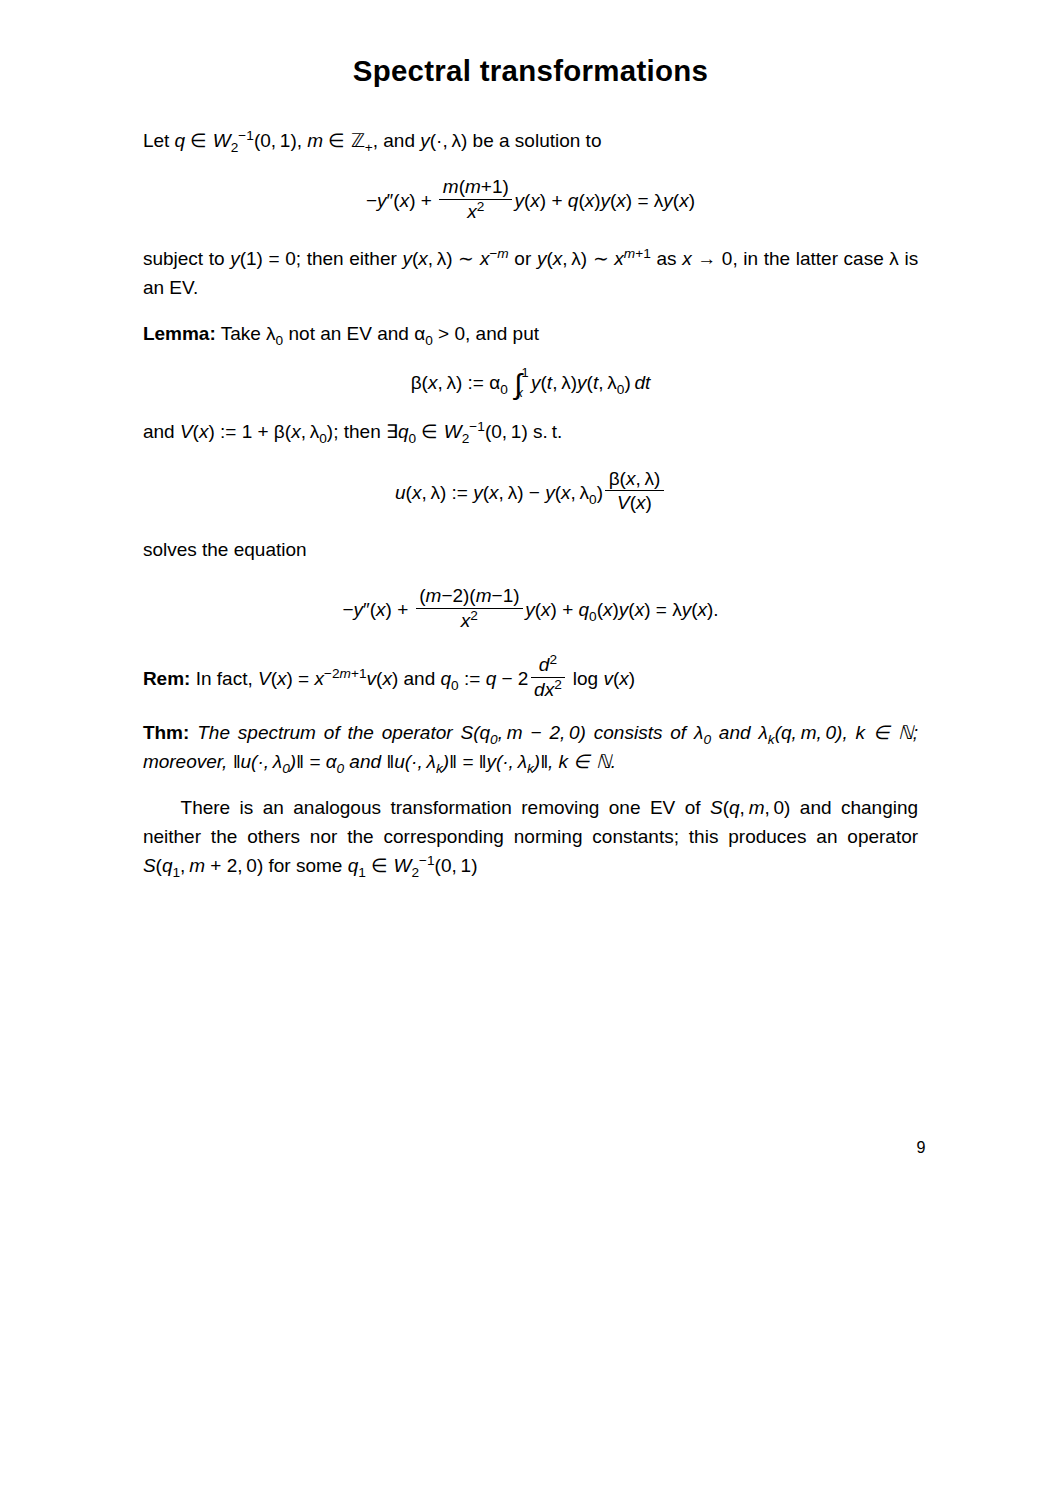Spectral transformations
Let q ∈ W2−1(0, 1), m ∈ ℤ+, and y(·, λ) be a solution to
−y″(x) + m(m+1) x2 y(x) + q(x)y(x) = λy(x)
subject to y(1) = 0; then either y(x, λ) ∼ x−m or y(x, λ) ∼ xm+1 as x → 0, in the latter case λ is an EV.
Lemma: Take λ0 not an EV and α0 > 0, and put
β(x, λ) := α0 ∫1 x y(t, λ)y(t, λ0) dt
and V(x) := 1 + β(x, λ0); then ∃q0 ∈ W2−1(0, 1) s. t.
u(x, λ) := y(x, λ) − y(x, λ0)β(x, λ) V(x)
solves the equation
−y″(x) + (m−2)(m−1) x2 y(x) + q0(x)y(x) = λy(x).
Rem: In fact, V(x) = x−2m+1v(x) and q0 := q − 2d2 dx2 log v(x)
Thm: The spectrum of the operator S(q0, m − 2, 0) consists of λ0 and λk(q, m, 0), k ∈ ℕ; moreover, ‖u(·, λ0)‖ = α0 and ‖u(·, λk)‖ = ‖y(·, λk)‖, k ∈ ℕ.
There is an analogous transformation removing one EV of S(q, m, 0) and changing neither the others nor the corresponding norming constants; this produces an operator S(q1, m + 2, 0) for some q1 ∈ W2−1(0, 1)
9